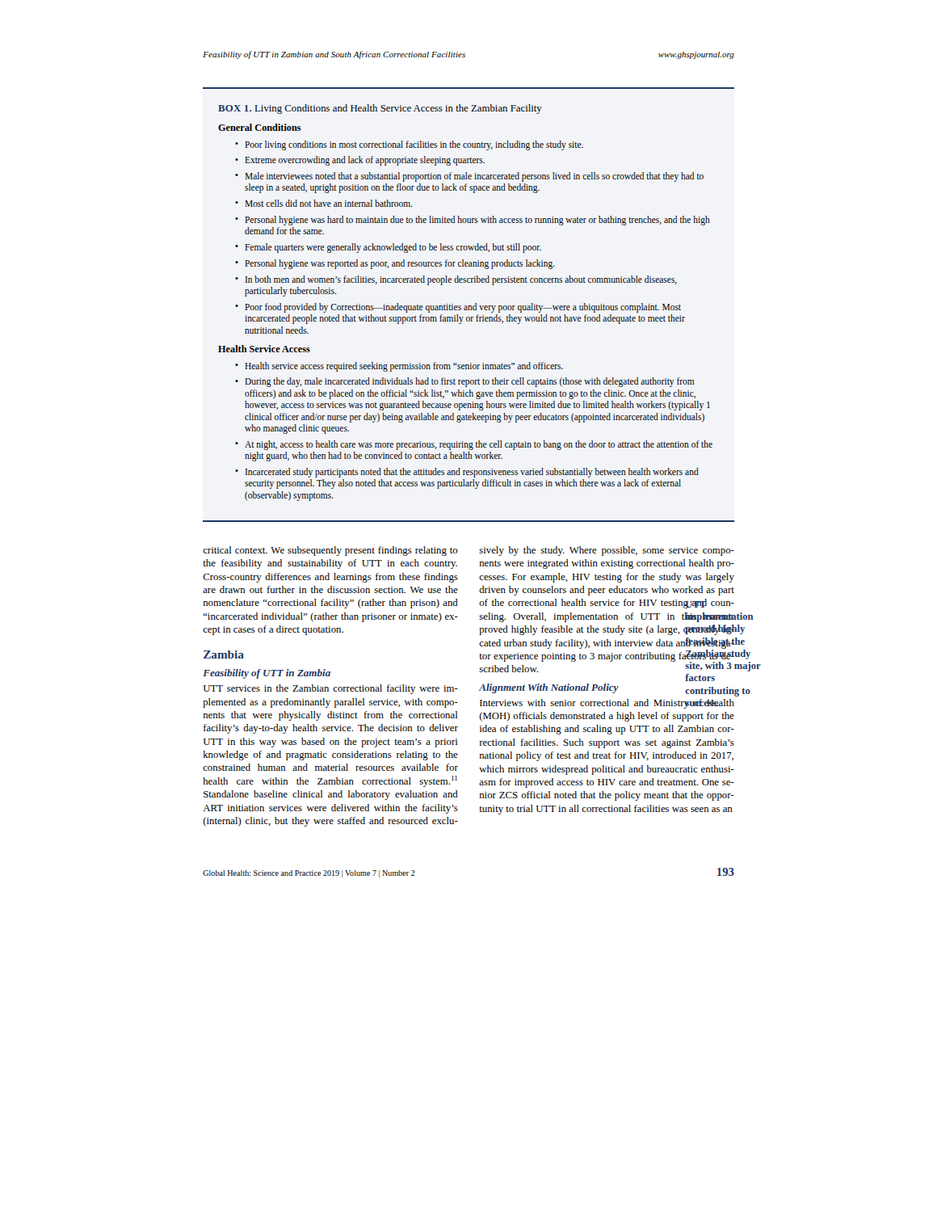Feasibility of UTT in Zambian and South African Correctional Facilities
www.ghspjournal.org
BOX 1. Living Conditions and Health Service Access in the Zambian Facility
General Conditions
Poor living conditions in most correctional facilities in the country, including the study site.
Extreme overcrowding and lack of appropriate sleeping quarters.
Male interviewees noted that a substantial proportion of male incarcerated persons lived in cells so crowded that they had to sleep in a seated, upright position on the floor due to lack of space and bedding.
Most cells did not have an internal bathroom.
Personal hygiene was hard to maintain due to the limited hours with access to running water or bathing trenches, and the high demand for the same.
Female quarters were generally acknowledged to be less crowded, but still poor.
Personal hygiene was reported as poor, and resources for cleaning products lacking.
In both men and women’s facilities, incarcerated people described persistent concerns about communicable diseases, particularly tuberculosis.
Poor food provided by Corrections—inadequate quantities and very poor quality—were a ubiquitous complaint. Most incarcerated people noted that without support from family or friends, they would not have food adequate to meet their nutritional needs.
Health Service Access
Health service access required seeking permission from “senior inmates” and officers.
During the day, male incarcerated individuals had to first report to their cell captains (those with delegated authority from officers) and ask to be placed on the official “sick list,” which gave them permission to go to the clinic. Once at the clinic, however, access to services was not guaranteed because opening hours were limited due to limited health workers (typically 1 clinical officer and/or nurse per day) being available and gatekeeping by peer educators (appointed incarcerated individuals) who managed clinic queues.
At night, access to health care was more precarious, requiring the cell captain to bang on the door to attract the attention of the night guard, who then had to be convinced to contact a health worker.
Incarcerated study participants noted that the attitudes and responsiveness varied substantially between health workers and security personnel. They also noted that access was particularly difficult in cases in which there was a lack of external (observable) symptoms.
critical context. We subsequently present findings relating to the feasibility and sustainability of UTT in each country. Cross-country differences and learnings from these findings are drawn out further in the discussion section. We use the nomenclature “correctional facility” (rather than prison) and “incarcerated individual” (rather than prisoner or inmate) except in cases of a direct quotation.
Zambia
Feasibility of UTT in Zambia
UTT services in the Zambian correctional facility were implemented as a predominantly parallel service, with components that were physically distinct from the correctional facility’s day-to-day health service. The decision to deliver UTT in this way was based on the project team’s a priori knowledge of and pragmatic considerations relating to the constrained human and material resources available for health care within the Zambian correctional system.11 Standalone baseline clinical and laboratory evaluation and ART initiation services were delivered within the facility’s (internal) clinic, but they were staffed and resourced exclusively by the study. Where possible, some service components were integrated within existing correctional health processes. For example, HIV testing for the study was largely driven by counselors and peer educators who worked as part of the correctional health service for HIV testing and counseling. Overall, implementation of UTT in this manner proved highly feasible at the study site (a large, centrally located urban study facility), with interview data and investigator experience pointing to 3 major contributing factors as described below.
Alignment With National Policy
Interviews with senior correctional and Ministry of Health (MOH) officials demonstrated a high level of support for the idea of establishing and scaling up UTT to all Zambian correctional facilities. Such support was set against Zambia’s national policy of test and treat for HIV, introduced in 2017, which mirrors widespread political and bureaucratic enthusiasm for improved access to HIV care and treatment. One senior ZCS official noted that the policy meant that the opportunity to trial UTT in all correctional facilities was seen as an
UTT implementation proved highly feasible at the Zambian study site, with 3 major factors contributing to success.
Global Health: Science and Practice 2019 | Volume 7 | Number 2
193